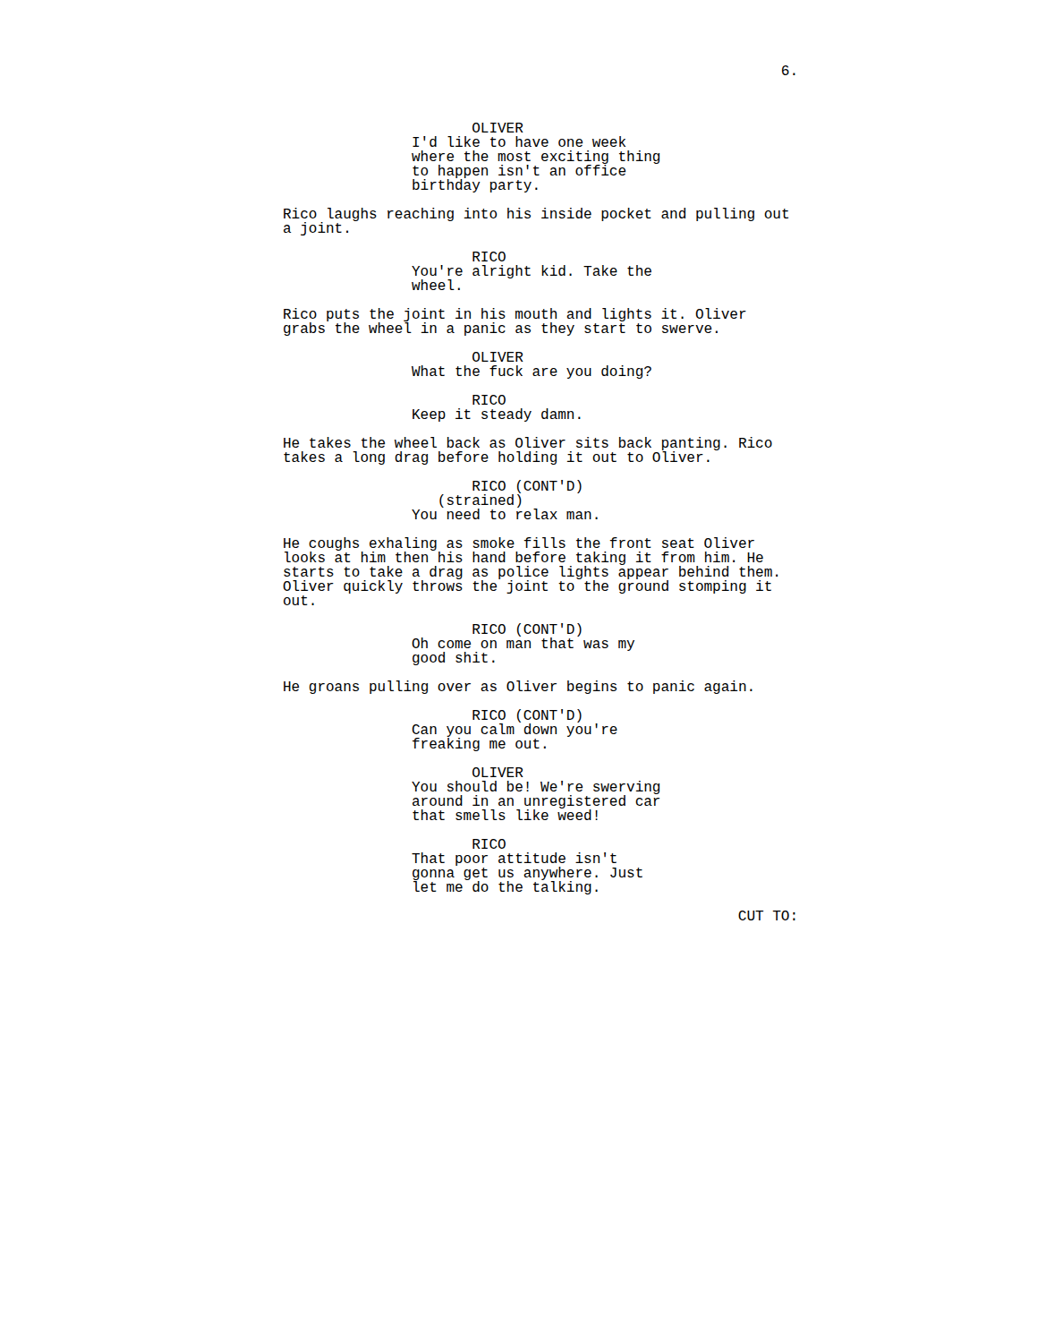6.
OLIVER
I'd like to have one week where the most exciting thing to happen isn't an office birthday party.
Rico laughs reaching into his inside pocket and pulling out a joint.
RICO
You're alright kid. Take the wheel.
Rico puts the joint in his mouth and lights it. Oliver grabs the wheel in a panic as they start to swerve.
OLIVER
What the fuck are you doing?
RICO
Keep it steady damn.
He takes the wheel back as Oliver sits back panting. Rico takes a long drag before holding it out to Oliver.
RICO (CONT'D)
(strained)
You need to relax man.
He coughs exhaling as smoke fills the front seat Oliver looks at him then his hand before taking it from him. He starts to take a drag as police lights appear behind them. Oliver quickly throws the joint to the ground stomping it out.
RICO (CONT'D)
Oh come on man that was my good shit.
He groans pulling over as Oliver begins to panic again.
RICO (CONT'D)
Can you calm down you're freaking me out.
OLIVER
You should be! We're swerving around in an unregistered car that smells like weed!
RICO
That poor attitude isn't gonna get us anywhere. Just let me do the talking.
CUT TO: